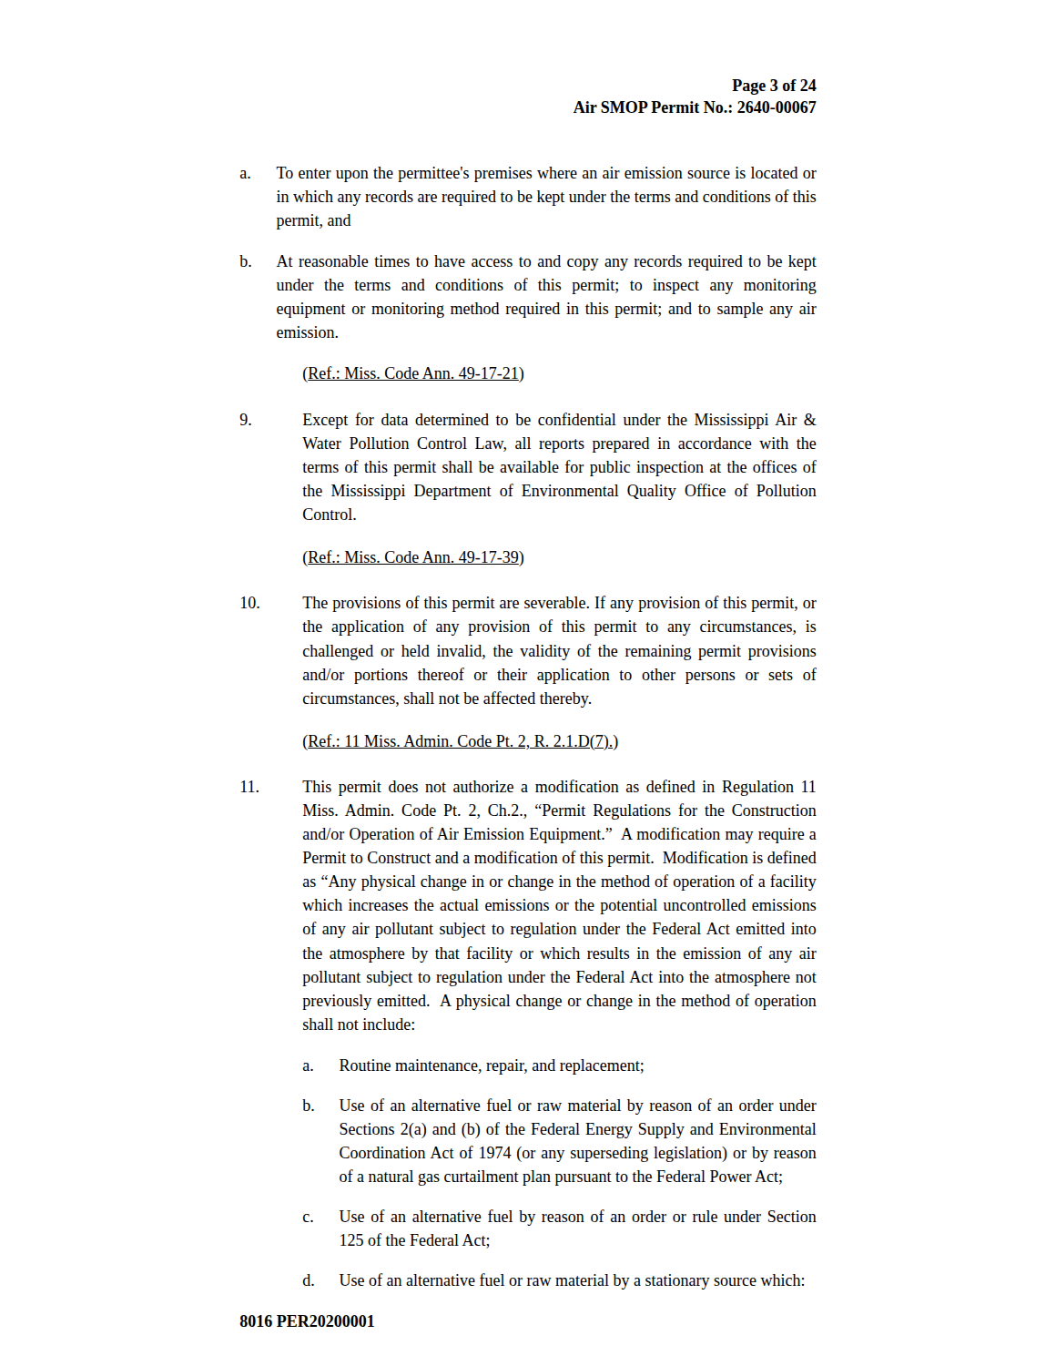Page 3 of 24
Air SMOP Permit No.: 2640-00067
a. To enter upon the permittee's premises where an air emission source is located or in which any records are required to be kept under the terms and conditions of this permit, and
b. At reasonable times to have access to and copy any records required to be kept under the terms and conditions of this permit; to inspect any monitoring equipment or monitoring method required in this permit; and to sample any air emission.
(Ref.: Miss. Code Ann. 49-17-21)
9. Except for data determined to be confidential under the Mississippi Air & Water Pollution Control Law, all reports prepared in accordance with the terms of this permit shall be available for public inspection at the offices of the Mississippi Department of Environmental Quality Office of Pollution Control.
(Ref.: Miss. Code Ann. 49-17-39)
10. The provisions of this permit are severable. If any provision of this permit, or the application of any provision of this permit to any circumstances, is challenged or held invalid, the validity of the remaining permit provisions and/or portions thereof or their application to other persons or sets of circumstances, shall not be affected thereby.
(Ref.: 11 Miss. Admin. Code Pt. 2, R. 2.1.D(7).)
11.
This permit does not authorize a modification as defined in Regulation 11 Miss. Admin. Code Pt. 2, Ch.2., “Permit Regulations for the Construction and/or Operation of Air Emission Equipment.” A modification may require a Permit to Construct and a modification of this permit. Modification is defined as “Any physical change in or change in the method of operation of a facility which increases the actual emissions or the potential uncontrolled emissions of any air pollutant subject to regulation under the Federal Act emitted into the atmosphere by that facility or which results in the emission of any air pollutant subject to regulation under the Federal Act into the atmosphere not previously emitted. A physical change or change in the method of operation shall not include:
a. Routine maintenance, repair, and replacement;
b. Use of an alternative fuel or raw material by reason of an order under Sections 2(a) and (b) of the Federal Energy Supply and Environmental Coordination Act of 1974 (or any superseding legislation) or by reason of a natural gas curtailment plan pursuant to the Federal Power Act;
c. Use of an alternative fuel by reason of an order or rule under Section 125 of the Federal Act;
d. Use of an alternative fuel or raw material by a stationary source which:
8016 PER20200001